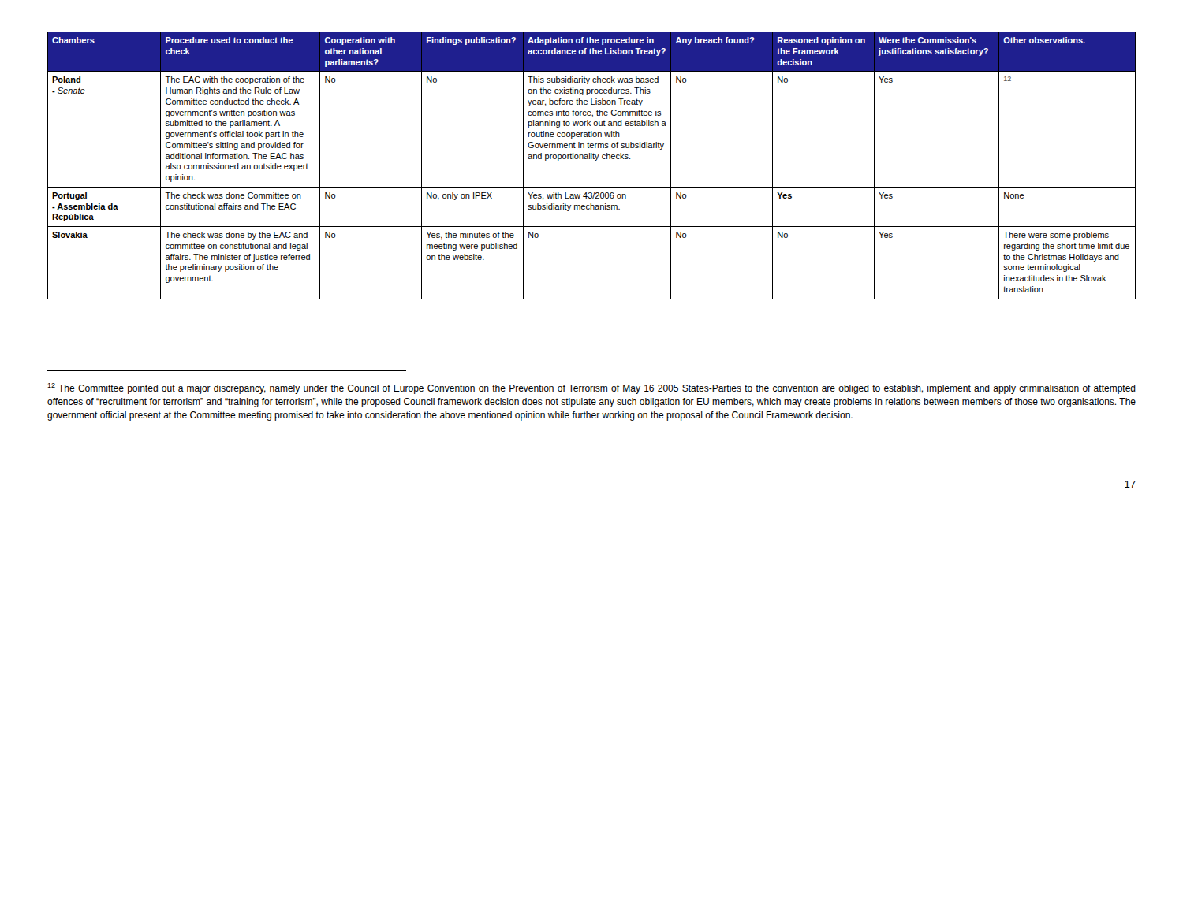| Chambers | Procedure used to conduct the check | Cooperation with other national parliaments? | Findings publication? | Adaptation of the procedure in accordance of the Lisbon Treaty? | Any breach found? | Reasoned opinion on the Framework decision | Were the Commission's justifications satisfactory? | Other observations. |
| --- | --- | --- | --- | --- | --- | --- | --- | --- |
| Poland - Senate | The EAC with the cooperation of the Human Rights and the Rule of Law Committee conducted the check. A government's written position was submitted to the parliament. A government's official took part in the Committee's sitting and provided for additional information. The EAC has also commissioned an outside expert opinion. | No | No | This subsidiarity check was based on the existing procedures. This year, before the Lisbon Treaty comes into force, the Committee is planning to work out and establish a routine cooperation with Government in terms of subsidiarity and proportionality checks. | No | No | Yes | 12 |
| Portugal - Assembleia da Repùblica | The check was done Committee on constitutional affairs and The EAC | No | No, only on IPEX | Yes, with Law 43/2006 on subsidiarity mechanism. | No | Yes | Yes | None |
| Slovakia | The check was done by the EAC and committee on constitutional and legal affairs. The minister of justice referred the preliminary position of the government. | No | Yes, the minutes of the meeting were published on the website. | No | No | No | Yes | There were some problems regarding the short time limit due to the Christmas Holidays and some terminological inexactitudes in the Slovak translation |
12 The Committee pointed out a major discrepancy, namely under the Council of Europe Convention on the Prevention of Terrorism of May 16 2005 States-Parties to the convention are obliged to establish, implement and apply criminalisation of attempted offences of “recruitment for terrorism” and “training for terrorism”, while the proposed Council framework decision does not stipulate any such obligation for EU members, which may create problems in relations between members of those two organisations. The government official present at the Committee meeting promised to take into consideration the above mentioned opinion while further working on the proposal of the Council Framework decision.
17